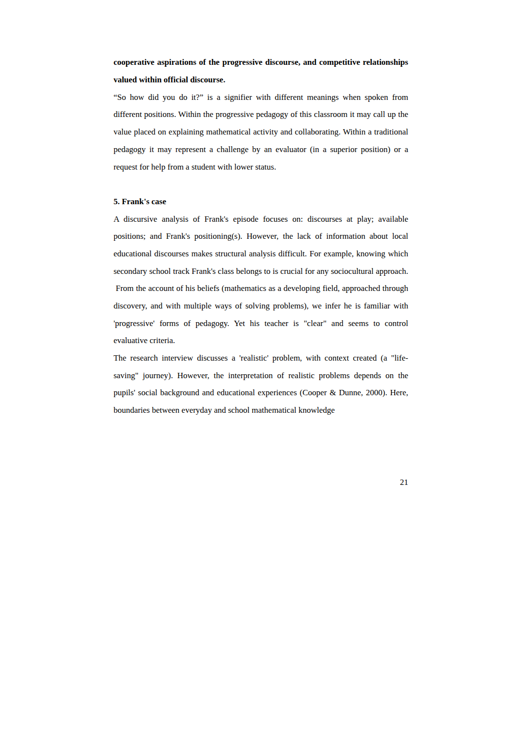cooperative aspirations of the progressive discourse, and competitive relationships valued within official discourse.
“So how did you do it?” is a signifier with different meanings when spoken from different positions. Within the progressive pedagogy of this classroom it may call up the value placed on explaining mathematical activity and collaborating. Within a traditional pedagogy it may represent a challenge by an evaluator (in a superior position) or a request for help from a student with lower status.
5. Frank's case
A discursive analysis of Frank's episode focuses on: discourses at play; available positions; and Frank's positioning(s). However, the lack of information about local educational discourses makes structural analysis difficult. For example, knowing which secondary school track Frank's class belongs to is crucial for any sociocultural approach. From the account of his beliefs (mathematics as a developing field, approached through discovery, and with multiple ways of solving problems), we infer he is familiar with 'progressive' forms of pedagogy. Yet his teacher is "clear" and seems to control evaluative criteria.
The research interview discusses a 'realistic' problem, with context created (a "life-saving" journey). However, the interpretation of realistic problems depends on the pupils' social background and educational experiences (Cooper & Dunne, 2000). Here, boundaries between everyday and school mathematical knowledge
21